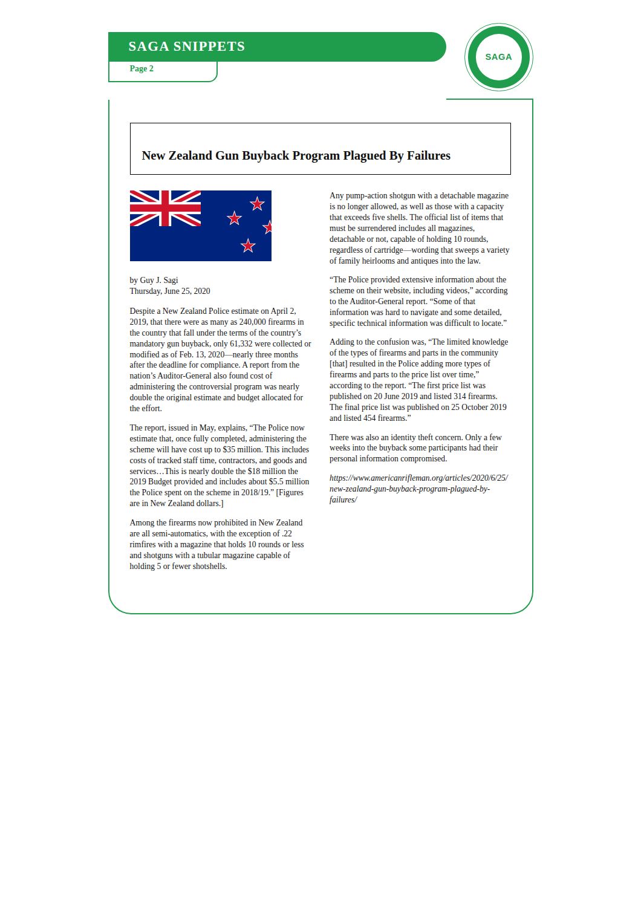SAGA SNIPPETS
Page 2
SAGA
New Zealand Gun Buyback Program Plagued By Failures
by Guy J. Sagi
Thursday, June 25, 2020
Despite a New Zealand Police estimate on April 2, 2019, that there were as many as 240,000 firearms in the country that fall under the terms of the country’s mandatory gun buyback, only 61,332 were collected or modified as of Feb. 13, 2020—nearly three months after the deadline for compliance. A report from the nation’s Auditor-General also found cost of administering the controversial program was nearly double the original estimate and budget allocated for the effort.
The report, issued in May, explains, “The Police now estimate that, once fully completed, administering the scheme will have cost up to $35 million. This includes costs of tracked staff time, contractors, and goods and services…This is nearly double the $18 million the 2019 Budget provided and includes about $5.5 million the Police spent on the scheme in 2018/19.” [Figures are in New Zealand dollars.]
Among the firearms now prohibited in New Zealand are all semi-automatics, with the exception of .22 rimfires with a magazine that holds 10 rounds or less and shotguns with a tubular magazine capable of holding 5 or fewer shotshells.
Any pump-action shotgun with a detachable magazine is no longer allowed, as well as those with a capacity that exceeds five shells. The official list of items that must be surrendered includes all magazines, detachable or not, capable of holding 10 rounds, regardless of cartridge—wording that sweeps a variety of family heirlooms and antiques into the law.
“The Police provided extensive information about the scheme on their website, including videos,” according to the Auditor-General report. “Some of that information was hard to navigate and some detailed, specific technical information was difficult to locate.”
Adding to the confusion was, “The limited knowledge of the types of firearms and parts in the community [that] resulted in the Police adding more types of firearms and parts to the price list over time,” according to the report. “The first price list was published on 20 June 2019 and listed 314 firearms. The final price list was published on 25 October 2019 and listed 454 firearms.”
There was also an identity theft concern. Only a few weeks into the buyback some participants had their personal information compromised.
https://www.americanrifleman.org/articles/2020/6/25/new-zealand-gun-buyback-program-plagued-by-failures/